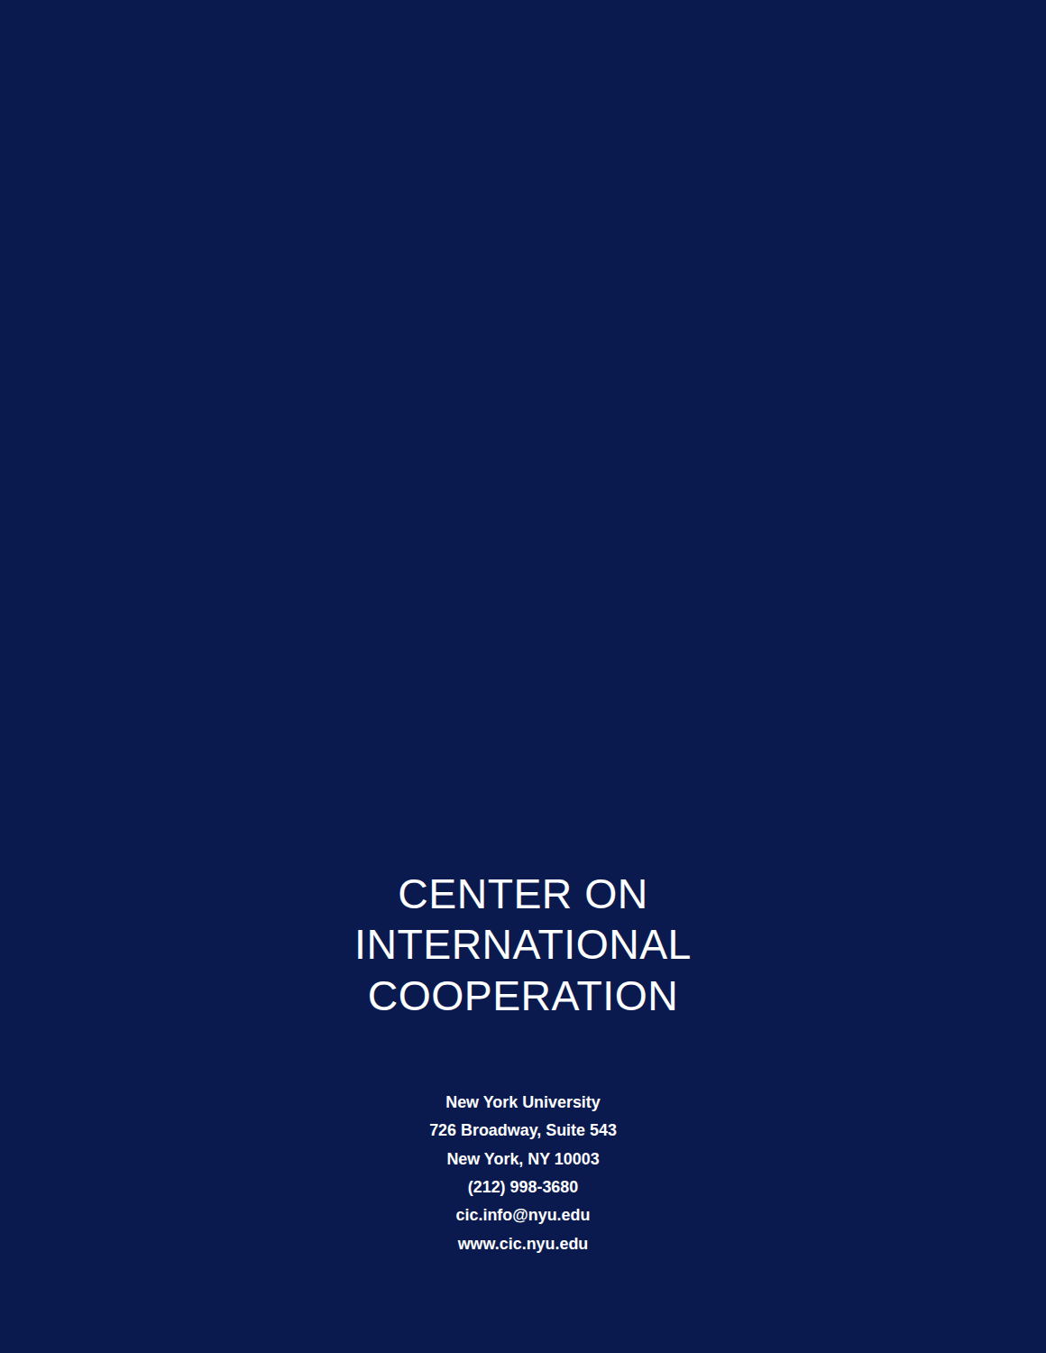CENTER ON INTERNATIONAL COOPERATION
New York University
726 Broadway, Suite 543
New York, NY 10003
(212) 998-3680
cic.info@nyu.edu
www.cic.nyu.edu